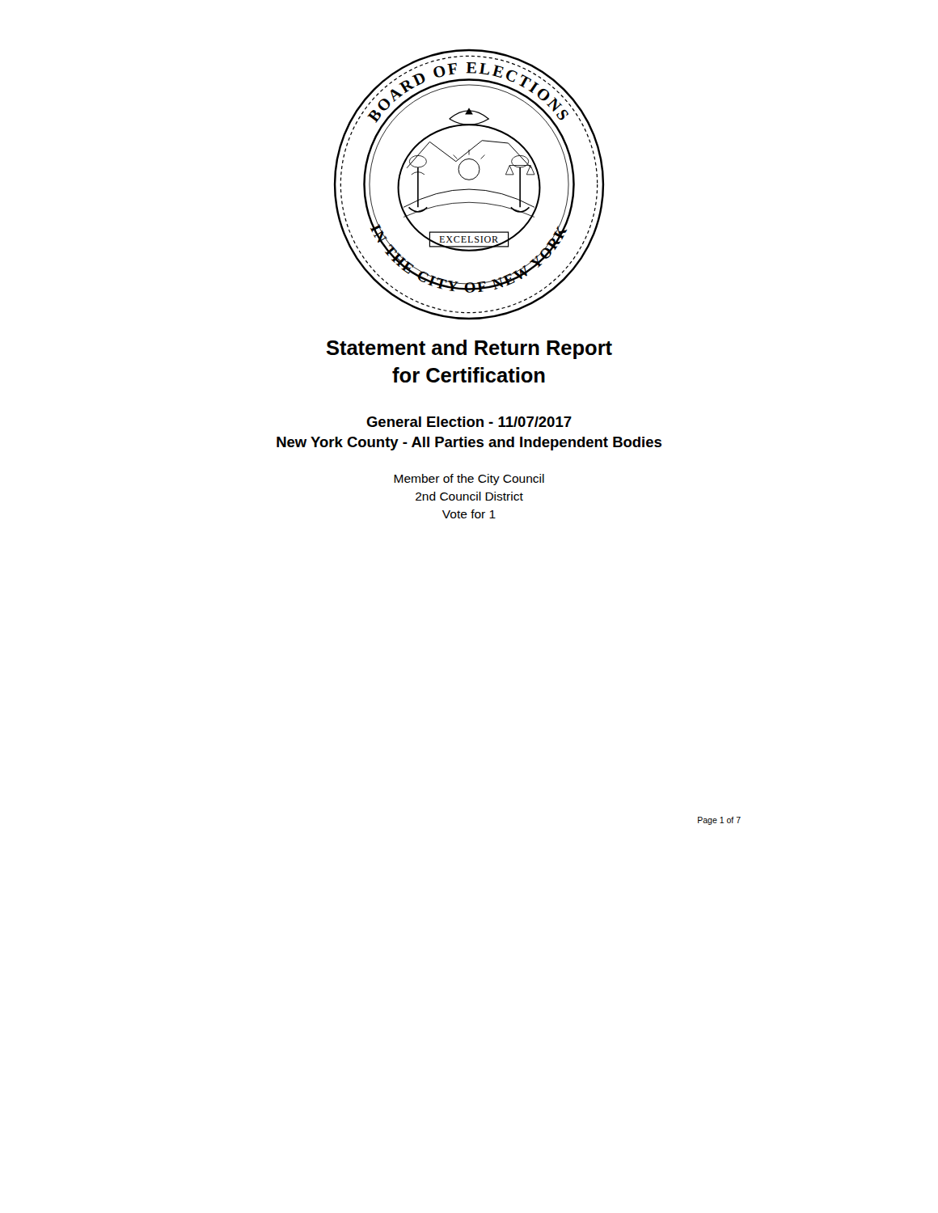Statement and Return Report
for Certification
General Election - 11/07/2017
New York County - All Parties and Independent Bodies
Member of the City Council
2nd Council District
Vote for 1
Page 1 of 7